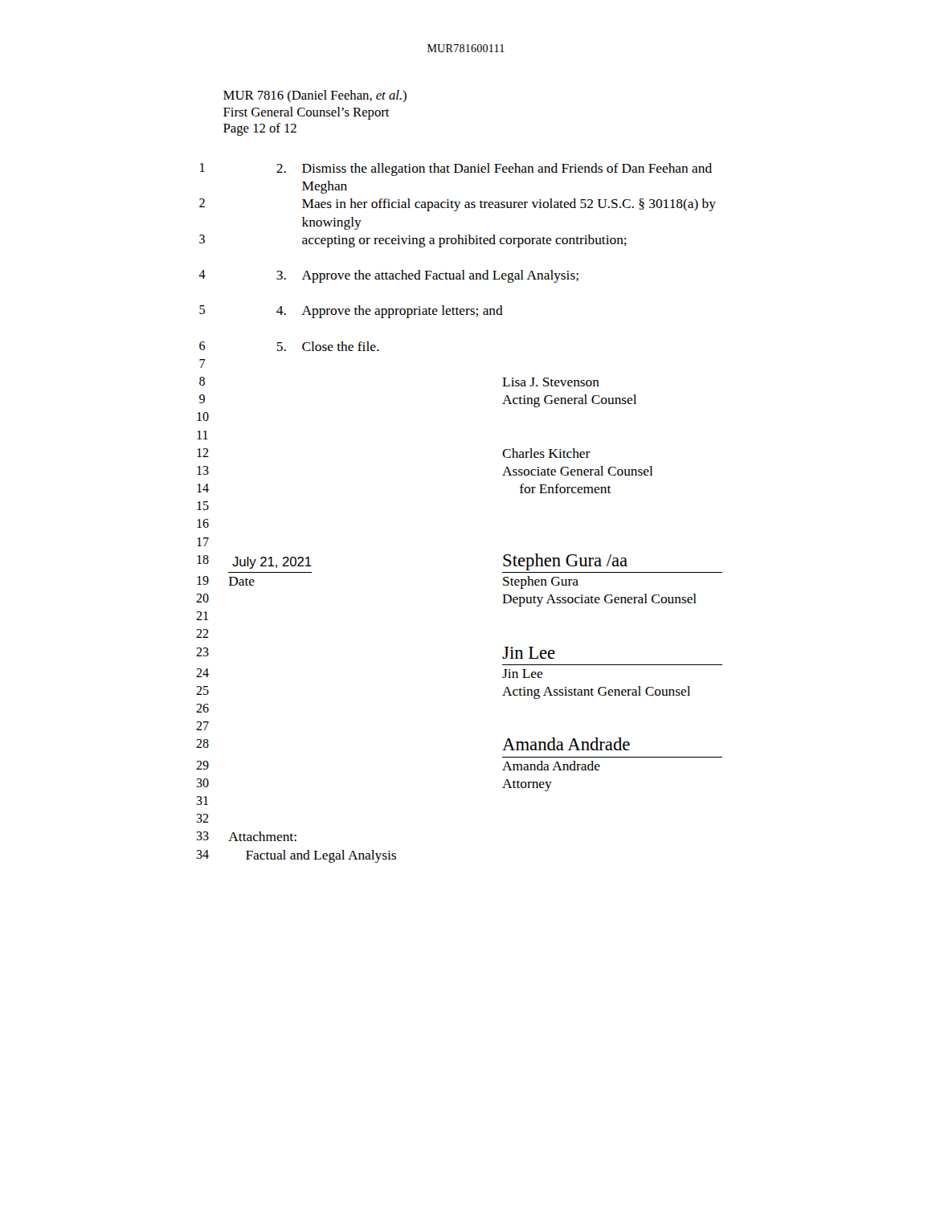MUR781600111
MUR 7816 (Daniel Feehan, et al.)
First General Counsel’s Report
Page 12 of 12
1
2.
Dismiss the allegation that Daniel Feehan and Friends of Dan Feehan and Meghan
2
Maes in her official capacity as treasurer violated 52 U.S.C. § 30118(a) by knowingly
3
accepting or receiving a prohibited corporate contribution;
4
3.
Approve the attached Factual and Legal Analysis;
5
4.
Approve the appropriate letters; and
6
5.
Close the file.
7
8
Lisa J. Stevenson
9
Acting General Counsel
10
11
12
Charles Kitcher
13
Associate General Counsel
14
for Enforcement
15
16
17
18
July 21, 2021
Stephen Gura /aa
19
Date
Stephen Gura
20
Deputy Associate General Counsel
21
22
23
Jin Lee
24
Jin Lee
25
Acting Assistant General Counsel
26
27
28
Amanda Andrade
29
Amanda Andrade
30
Attorney
31
32
33
Attachment:
34
Factual and Legal Analysis